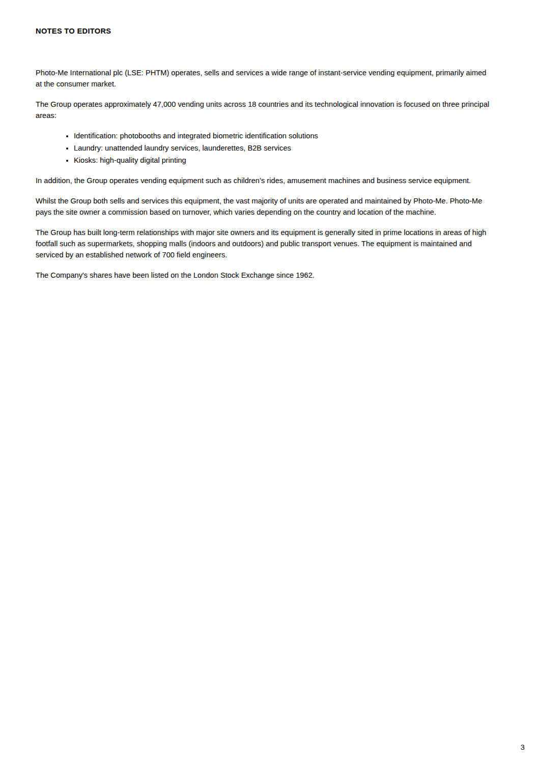NOTES TO EDITORS
Photo-Me International plc (LSE: PHTM) operates, sells and services a wide range of instant-service vending equipment, primarily aimed at the consumer market.
The Group operates approximately 47,000 vending units across 18 countries and its technological innovation is focused on three principal areas:
Identification: photobooths and integrated biometric identification solutions
Laundry: unattended laundry services, launderettes, B2B services
Kiosks: high-quality digital printing
In addition, the Group operates vending equipment such as children’s rides, amusement machines and business service equipment.
Whilst the Group both sells and services this equipment, the vast majority of units are operated and maintained by Photo-Me. Photo-Me pays the site owner a commission based on turnover, which varies depending on the country and location of the machine.
The Group has built long-term relationships with major site owners and its equipment is generally sited in prime locations in areas of high footfall such as supermarkets, shopping malls (indoors and outdoors) and public transport venues. The equipment is maintained and serviced by an established network of 700 field engineers.
The Company's shares have been listed on the London Stock Exchange since 1962.
3